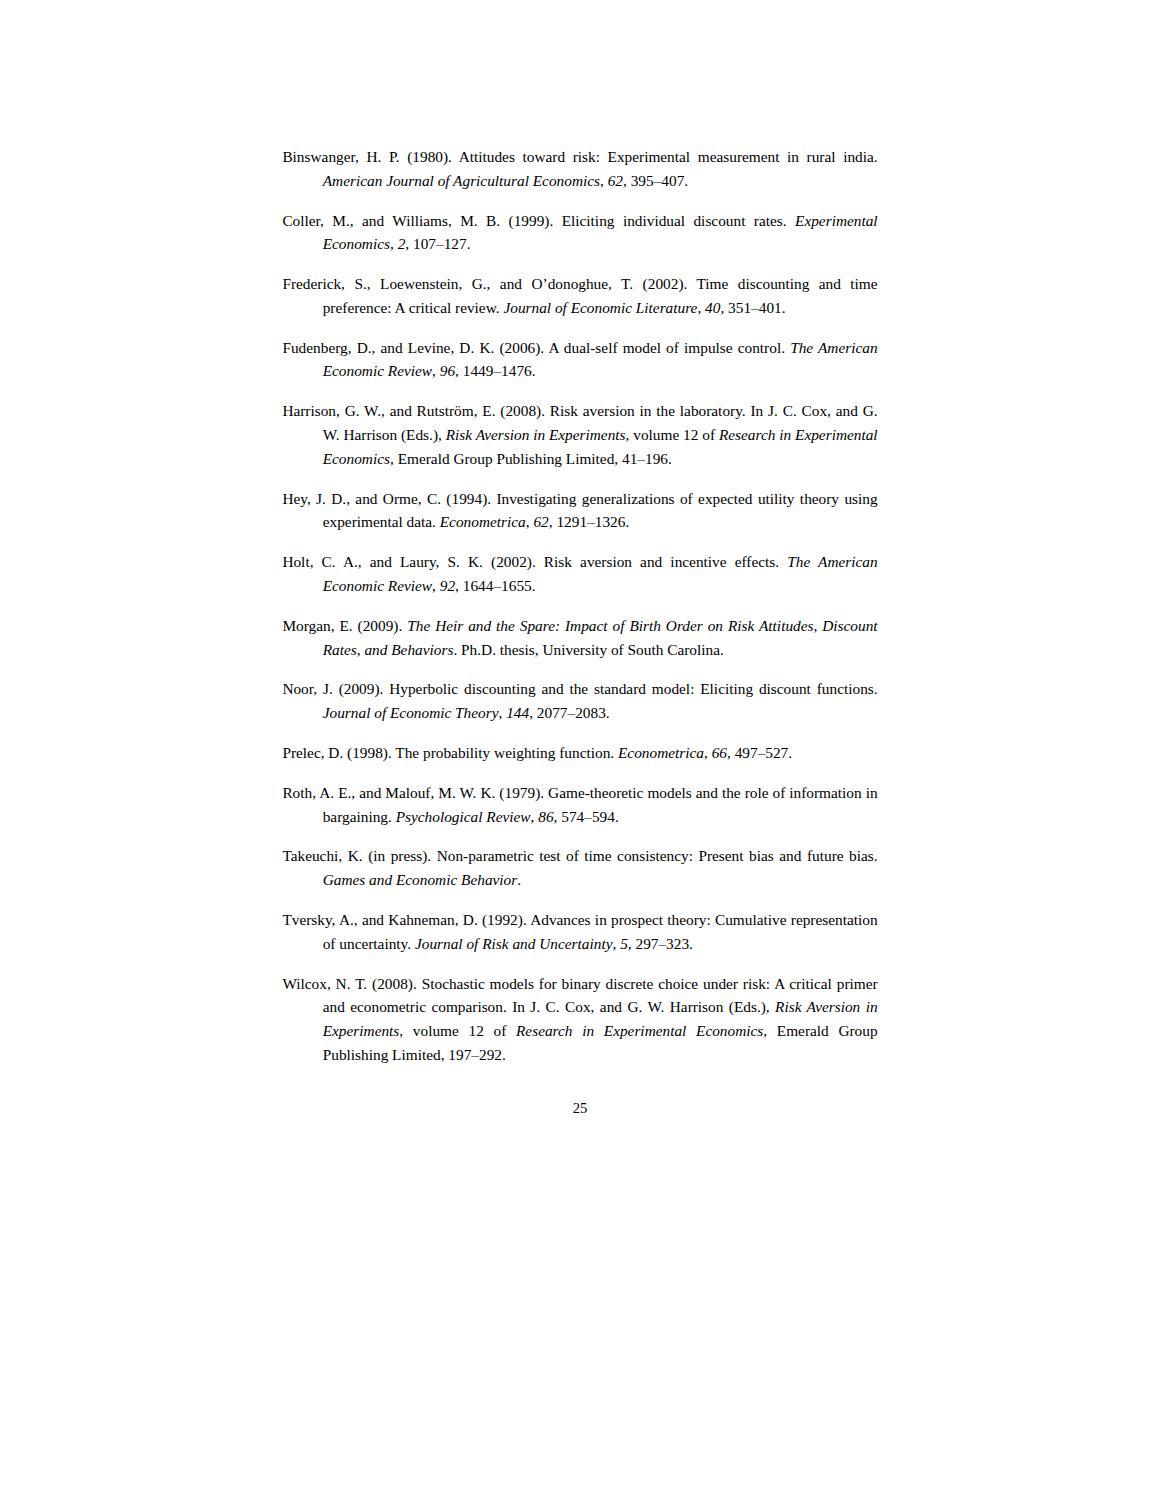Binswanger, H. P. (1980). Attitudes toward risk: Experimental measurement in rural india. American Journal of Agricultural Economics, 62, 395–407.
Coller, M., and Williams, M. B. (1999). Eliciting individual discount rates. Experimental Economics, 2, 107–127.
Frederick, S., Loewenstein, G., and O’donoghue, T. (2002). Time discounting and time preference: A critical review. Journal of Economic Literature, 40, 351–401.
Fudenberg, D., and Levine, D. K. (2006). A dual-self model of impulse control. The American Economic Review, 96, 1449–1476.
Harrison, G. W., and Rutström, E. (2008). Risk aversion in the laboratory. In J. C. Cox, and G. W. Harrison (Eds.), Risk Aversion in Experiments, volume 12 of Research in Experimental Economics, Emerald Group Publishing Limited, 41–196.
Hey, J. D., and Orme, C. (1994). Investigating generalizations of expected utility theory using experimental data. Econometrica, 62, 1291–1326.
Holt, C. A., and Laury, S. K. (2002). Risk aversion and incentive effects. The American Economic Review, 92, 1644–1655.
Morgan, E. (2009). The Heir and the Spare: Impact of Birth Order on Risk Attitudes, Discount Rates, and Behaviors. Ph.D. thesis, University of South Carolina.
Noor, J. (2009). Hyperbolic discounting and the standard model: Eliciting discount functions. Journal of Economic Theory, 144, 2077–2083.
Prelec, D. (1998). The probability weighting function. Econometrica, 66, 497–527.
Roth, A. E., and Malouf, M. W. K. (1979). Game-theoretic models and the role of information in bargaining. Psychological Review, 86, 574–594.
Takeuchi, K. (in press). Non-parametric test of time consistency: Present bias and future bias. Games and Economic Behavior.
Tversky, A., and Kahneman, D. (1992). Advances in prospect theory: Cumulative representation of uncertainty. Journal of Risk and Uncertainty, 5, 297–323.
Wilcox, N. T. (2008). Stochastic models for binary discrete choice under risk: A critical primer and econometric comparison. In J. C. Cox, and G. W. Harrison (Eds.), Risk Aversion in Experiments, volume 12 of Research in Experimental Economics, Emerald Group Publishing Limited, 197–292.
25